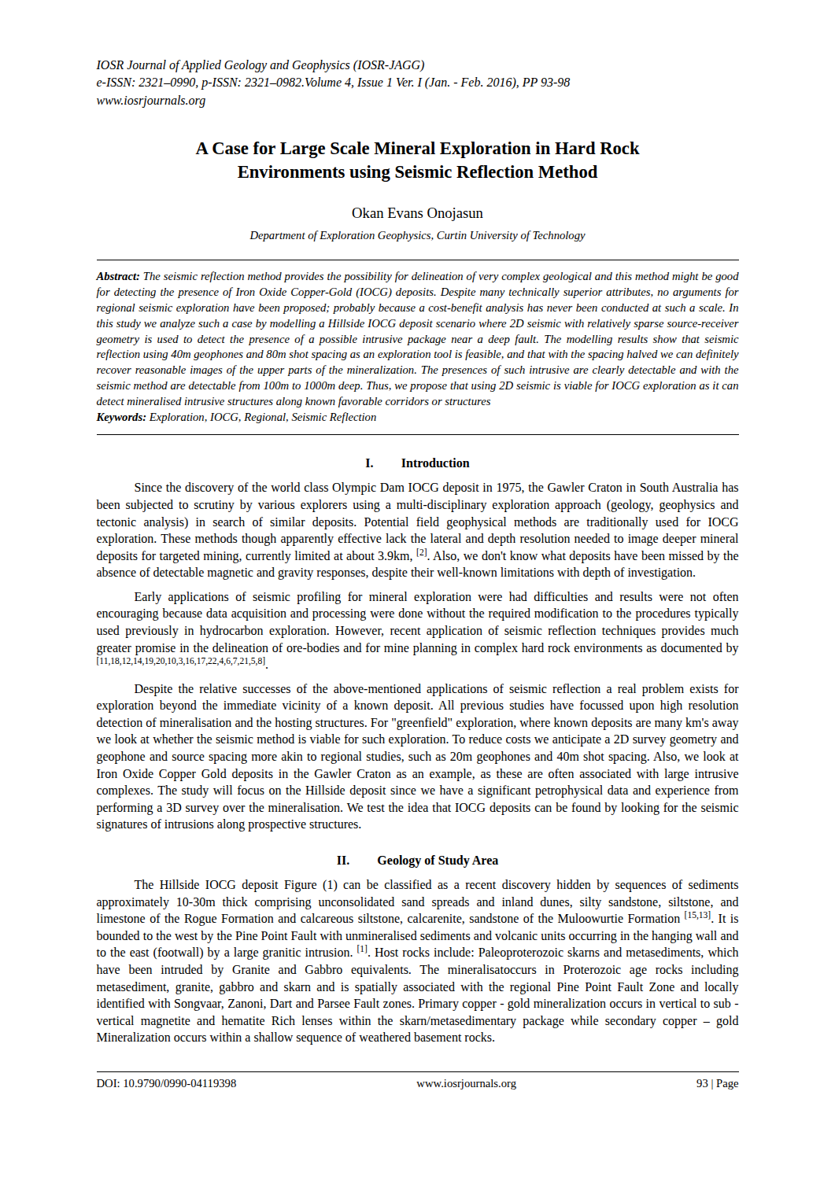IOSR Journal of Applied Geology and Geophysics (IOSR-JAGG)
e-ISSN: 2321–0990, p-ISSN: 2321–0982.Volume 4, Issue 1 Ver. I (Jan. - Feb. 2016), PP 93-98
www.iosrjournals.org
A Case for Large Scale Mineral Exploration in Hard Rock
Environments using Seismic Reflection Method
Okan Evans Onojasun
Department of Exploration Geophysics, Curtin University of Technology
Abstract: The seismic reflection method provides the possibility for delineation of very complex geological and this method might be good for detecting the presence of Iron Oxide Copper-Gold (IOCG) deposits. Despite many technically superior attributes, no arguments for regional seismic exploration have been proposed; probably because a cost-benefit analysis has never been conducted at such a scale. In this study we analyze such a case by modelling a Hillside IOCG deposit scenario where 2D seismic with relatively sparse source-receiver geometry is used to detect the presence of a possible intrusive package near a deep fault. The modelling results show that seismic reflection using 40m geophones and 80m shot spacing as an exploration tool is feasible, and that with the spacing halved we can definitely recover reasonable images of the upper parts of the mineralization. The presences of such intrusive are clearly detectable and with the seismic method are detectable from 100m to 1000m deep. Thus, we propose that using 2D seismic is viable for IOCG exploration as it can detect mineralised intrusive structures along known favorable corridors or structures
Keywords: Exploration, IOCG, Regional, Seismic Reflection
I. Introduction
Since the discovery of the world class Olympic Dam IOCG deposit in 1975, the Gawler Craton in South Australia has been subjected to scrutiny by various explorers using a multi-disciplinary exploration approach (geology, geophysics and tectonic analysis) in search of similar deposits. Potential field geophysical methods are traditionally used for IOCG exploration. These methods though apparently effective lack the lateral and depth resolution needed to image deeper mineral deposits for targeted mining, currently limited at about 3.9km, [2]. Also, we don't know what deposits have been missed by the absence of detectable magnetic and gravity responses, despite their well-known limitations with depth of investigation.
Early applications of seismic profiling for mineral exploration were had difficulties and results were not often encouraging because data acquisition and processing were done without the required modification to the procedures typically used previously in hydrocarbon exploration. However, recent application of seismic reflection techniques provides much greater promise in the delineation of ore-bodies and for mine planning in complex hard rock environments as documented by [11,18,12,14,19,20,10,3,16,17,22,4,6,7,21,5,8].
Despite the relative successes of the above-mentioned applications of seismic reflection a real problem exists for exploration beyond the immediate vicinity of a known deposit. All previous studies have focussed upon high resolution detection of mineralisation and the hosting structures. For "greenfield" exploration, where known deposits are many km's away we look at whether the seismic method is viable for such exploration. To reduce costs we anticipate a 2D survey geometry and geophone and source spacing more akin to regional studies, such as 20m geophones and 40m shot spacing. Also, we look at Iron Oxide Copper Gold deposits in the Gawler Craton as an example, as these are often associated with large intrusive complexes. The study will focus on the Hillside deposit since we have a significant petrophysical data and experience from performing a 3D survey over the mineralisation. We test the idea that IOCG deposits can be found by looking for the seismic signatures of intrusions along prospective structures.
II. Geology of Study Area
The Hillside IOCG deposit Figure (1) can be classified as a recent discovery hidden by sequences of sediments approximately 10-30m thick comprising unconsolidated sand spreads and inland dunes, silty sandstone, siltstone, and limestone of the Rogue Formation and calcareous siltstone, calcarenite, sandstone of the Muloowurtie Formation [15,13]. It is bounded to the west by the Pine Point Fault with unmineralised sediments and volcanic units occurring in the hanging wall and to the east (footwall) by a large granitic intrusion. [1]. Host rocks include: Paleoproterozoic skarns and metasediments, which have been intruded by Granite and Gabbro equivalents. The mineralisatoccurs in Proterozoic age rocks including metasediment, granite, gabbro and skarn and is spatially associated with the regional Pine Point Fault Zone and locally identified with Songvaar, Zanoni, Dart and Parsee Fault zones. Primary copper - gold mineralization occurs in vertical to sub - vertical magnetite and hematite Rich lenses within the skarn/metasedimentary package while secondary copper – gold Mineralization occurs within a shallow sequence of weathered basement rocks.
DOI: 10.9790/0990-04119398 www.iosrjournals.org 93 | Page